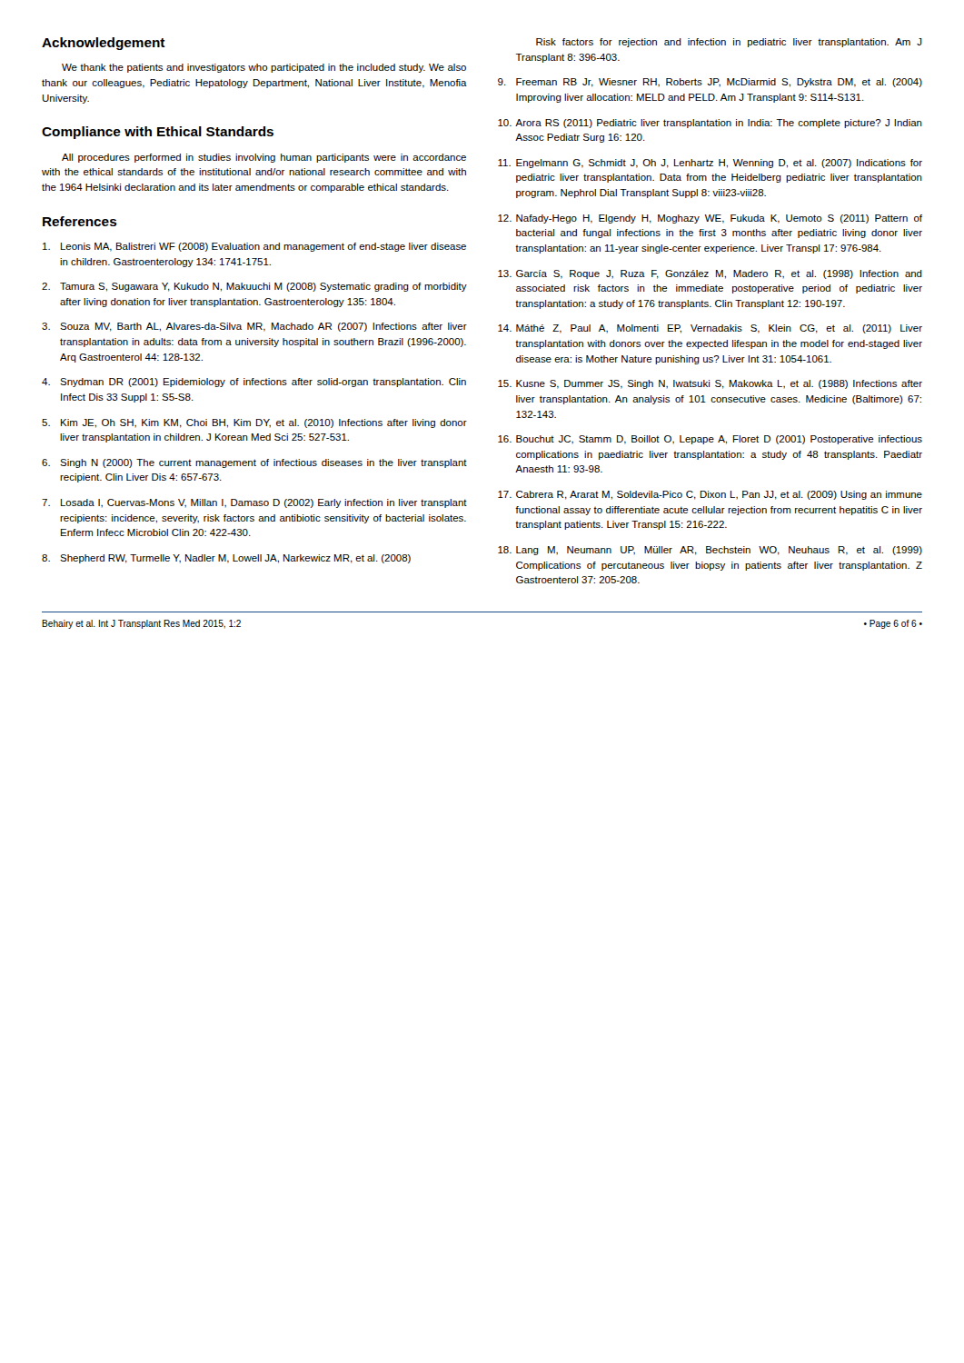Acknowledgement
We thank the patients and investigators who participated in the included study. We also thank our colleagues, Pediatric Hepatology Department, National Liver Institute, Menofia University.
Compliance with Ethical Standards
All procedures performed in studies involving human participants were in accordance with the ethical standards of the institutional and/or national research committee and with the 1964 Helsinki declaration and its later amendments or comparable ethical standards.
References
Leonis MA, Balistreri WF (2008) Evaluation and management of end-stage liver disease in children. Gastroenterology 134: 1741-1751.
Tamura S, Sugawara Y, Kukudo N, Makuuchi M (2008) Systematic grading of morbidity after living donation for liver transplantation. Gastroenterology 135: 1804.
Souza MV, Barth AL, Alvares-da-Silva MR, Machado AR (2007) Infections after liver transplantation in adults: data from a university hospital in southern Brazil (1996-2000). Arq Gastroenterol 44: 128-132.
Snydman DR (2001) Epidemiology of infections after solid-organ transplantation. Clin Infect Dis 33 Suppl 1: S5-S8.
Kim JE, Oh SH, Kim KM, Choi BH, Kim DY, et al. (2010) Infections after living donor liver transplantation in children. J Korean Med Sci 25: 527-531.
Singh N (2000) The current management of infectious diseases in the liver transplant recipient. Clin Liver Dis 4: 657-673.
Losada I, Cuervas-Mons V, Millan I, Damaso D (2002) Early infection in liver transplant recipients: incidence, severity, risk factors and antibiotic sensitivity of bacterial isolates. Enferm Infecc Microbiol Clin 20: 422-430.
Shepherd RW, Turmelle Y, Nadler M, Lowell JA, Narkewicz MR, et al. (2008)
Risk factors for rejection and infection in pediatric liver transplantation. Am J Transplant 8: 396-403.
Freeman RB Jr, Wiesner RH, Roberts JP, McDiarmid S, Dykstra DM, et al. (2004) Improving liver allocation: MELD and PELD. Am J Transplant 9: S114-S131.
Arora RS (2011) Pediatric liver transplantation in India: The complete picture? J Indian Assoc Pediatr Surg 16: 120.
Engelmann G, Schmidt J, Oh J, Lenhartz H, Wenning D, et al. (2007) Indications for pediatric liver transplantation. Data from the Heidelberg pediatric liver transplantation program. Nephrol Dial Transplant Suppl 8: viii23-viii28.
Nafady-Hego H, Elgendy H, Moghazy WE, Fukuda K, Uemoto S (2011) Pattern of bacterial and fungal infections in the first 3 months after pediatric living donor liver transplantation: an 11-year single-center experience. Liver Transpl 17: 976-984.
García S, Roque J, Ruza F, González M, Madero R, et al. (1998) Infection and associated risk factors in the immediate postoperative period of pediatric liver transplantation: a study of 176 transplants. Clin Transplant 12: 190-197.
Máthé Z, Paul A, Molmenti EP, Vernadakis S, Klein CG, et al. (2011) Liver transplantation with donors over the expected lifespan in the model for end-staged liver disease era: is Mother Nature punishing us? Liver Int 31: 1054-1061.
Kusne S, Dummer JS, Singh N, Iwatsuki S, Makowka L, et al. (1988) Infections after liver transplantation. An analysis of 101 consecutive cases. Medicine (Baltimore) 67: 132-143.
Bouchut JC, Stamm D, Boillot O, Lepape A, Floret D (2001) Postoperative infectious complications in paediatric liver transplantation: a study of 48 transplants. Paediatr Anaesth 11: 93-98.
Cabrera R, Ararat M, Soldevila-Pico C, Dixon L, Pan JJ, et al. (2009) Using an immune functional assay to differentiate acute cellular rejection from recurrent hepatitis C in liver transplant patients. Liver Transpl 15: 216-222.
Lang M, Neumann UP, Müller AR, Bechstein WO, Neuhaus R, et al. (1999) Complications of percutaneous liver biopsy in patients after liver transplantation. Z Gastroenterol 37: 205-208.
Behairy et al. Int J Transplant Res Med 2015, 1:2 • Page 6 of 6 •